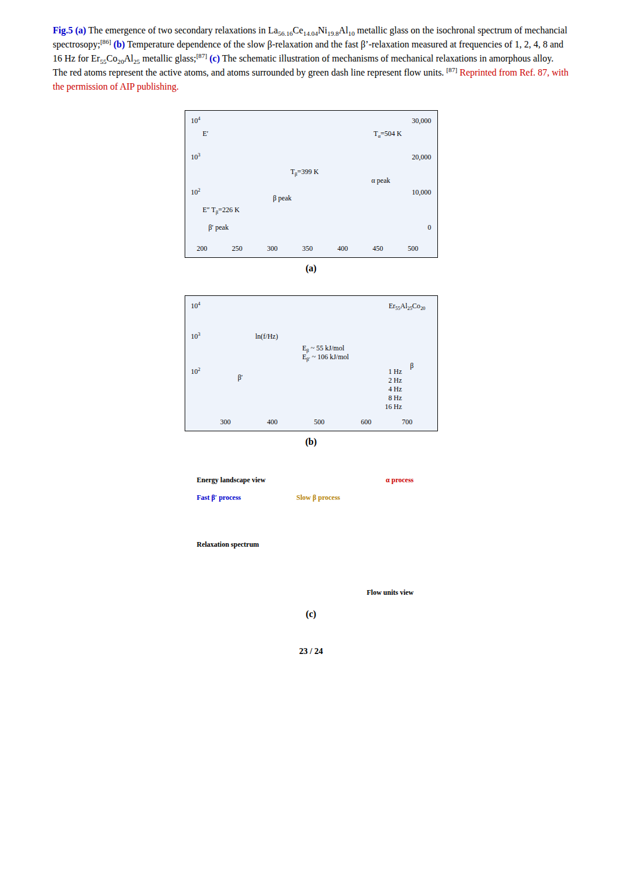Fig.5 (a) The emergence of two secondary relaxations in La56.16Ce14.04Ni19.8Al10 metallic glass on the isochronal spectrum of mechancial spectrosopy;[86] (b) Temperature dependence of the slow β-relaxation and the fast β’-relaxation measured at frequencies of 1, 2, 4, 8 and 16 Hz for Er55Co20Al25 metallic glass;[87] (c) The schematic illustration of mechanisms of mechanical relaxations in amorphous alloy. The red atoms represent the active atoms, and atoms surrounded by green dash line represent flow units. [87] Reprinted from Ref. 87, with the permission of AIP publishing.
104
30,000
E′
Tα=504 K
103
20,000
Tβ=399 K
α peak
102
10,000
β peak
E″ Tβ=226 K
β′ peak
0
200
250
300
350
400
450
500
(a)
104
Er55Al25Co20
103
ln(f/Hz)
Eβ ~ 55 kJ/mol
Eβ′ ~ 106 kJ/mol
β
102
β′
1 Hz
2 Hz
4 Hz
8 Hz
16 Hz
300
400
500
600
700
(b)
Energy landscape view
α process
Fast β′ process
Slow β process
Relaxation spectrum
Flow units view
(c)
23 / 24